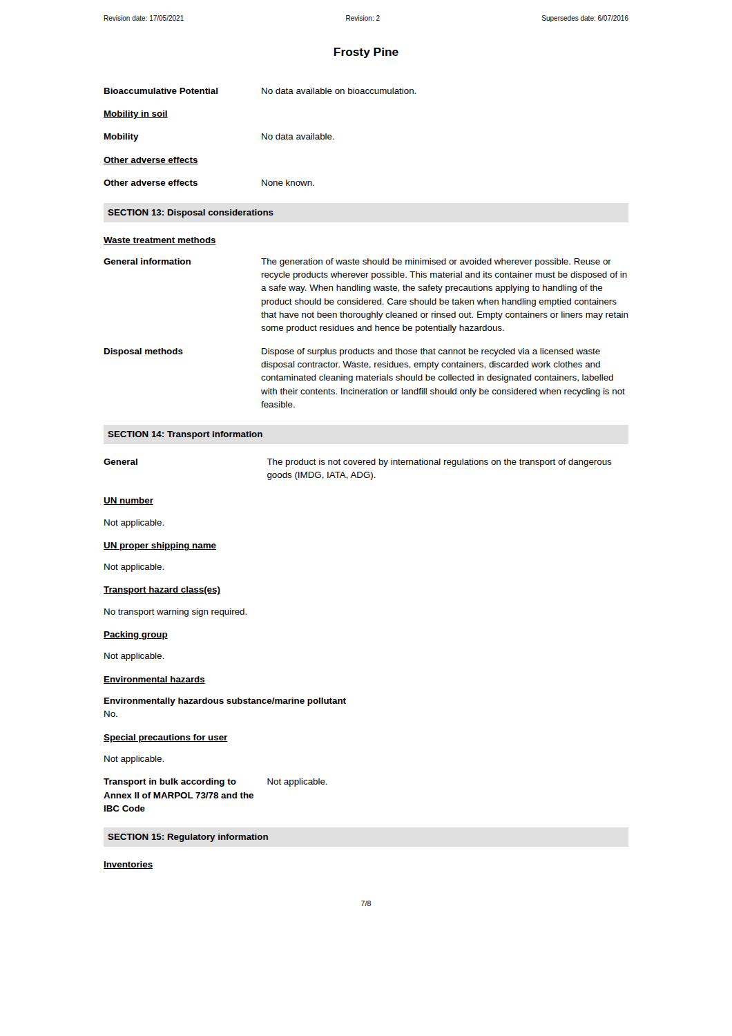Revision date: 17/05/2021
Revision: 2
Supersedes date: 6/07/2016
Frosty Pine
| Bioaccumulative Potential | No data available on bioaccumulation. |
| Mobility in soil | |
| Mobility | No data available. |
| Other adverse effects | |
| Other adverse effects | None known. |
SECTION 13: Disposal considerations
Waste treatment methods
| General information | The generation of waste should be minimised or avoided wherever possible. Reuse or recycle products wherever possible. This material and its container must be disposed of in a safe way. When handling waste, the safety precautions applying to handling of the product should be considered. Care should be taken when handling emptied containers that have not been thoroughly cleaned or rinsed out. Empty containers or liners may retain some product residues and hence be potentially hazardous. |
| Disposal methods | Dispose of surplus products and those that cannot be recycled via a licensed waste disposal contractor. Waste, residues, empty containers, discarded work clothes and contaminated cleaning materials should be collected in designated containers, labelled with their contents. Incineration or landfill should only be considered when recycling is not feasible. |
SECTION 14: Transport information
General
The product is not covered by international regulations on the transport of dangerous goods (IMDG, IATA, ADG).
UN number
Not applicable.
UN proper shipping name
Not applicable.
Transport hazard class(es)
No transport warning sign required.
Packing group
Not applicable.
Environmental hazards
Environmentally hazardous substance/marine pollutant
No.
Special precautions for user
Not applicable.
Transport in bulk according to Annex II of MARPOL 73/78 and the IBC Code
Not applicable.
SECTION 15: Regulatory information
Inventories
7/8